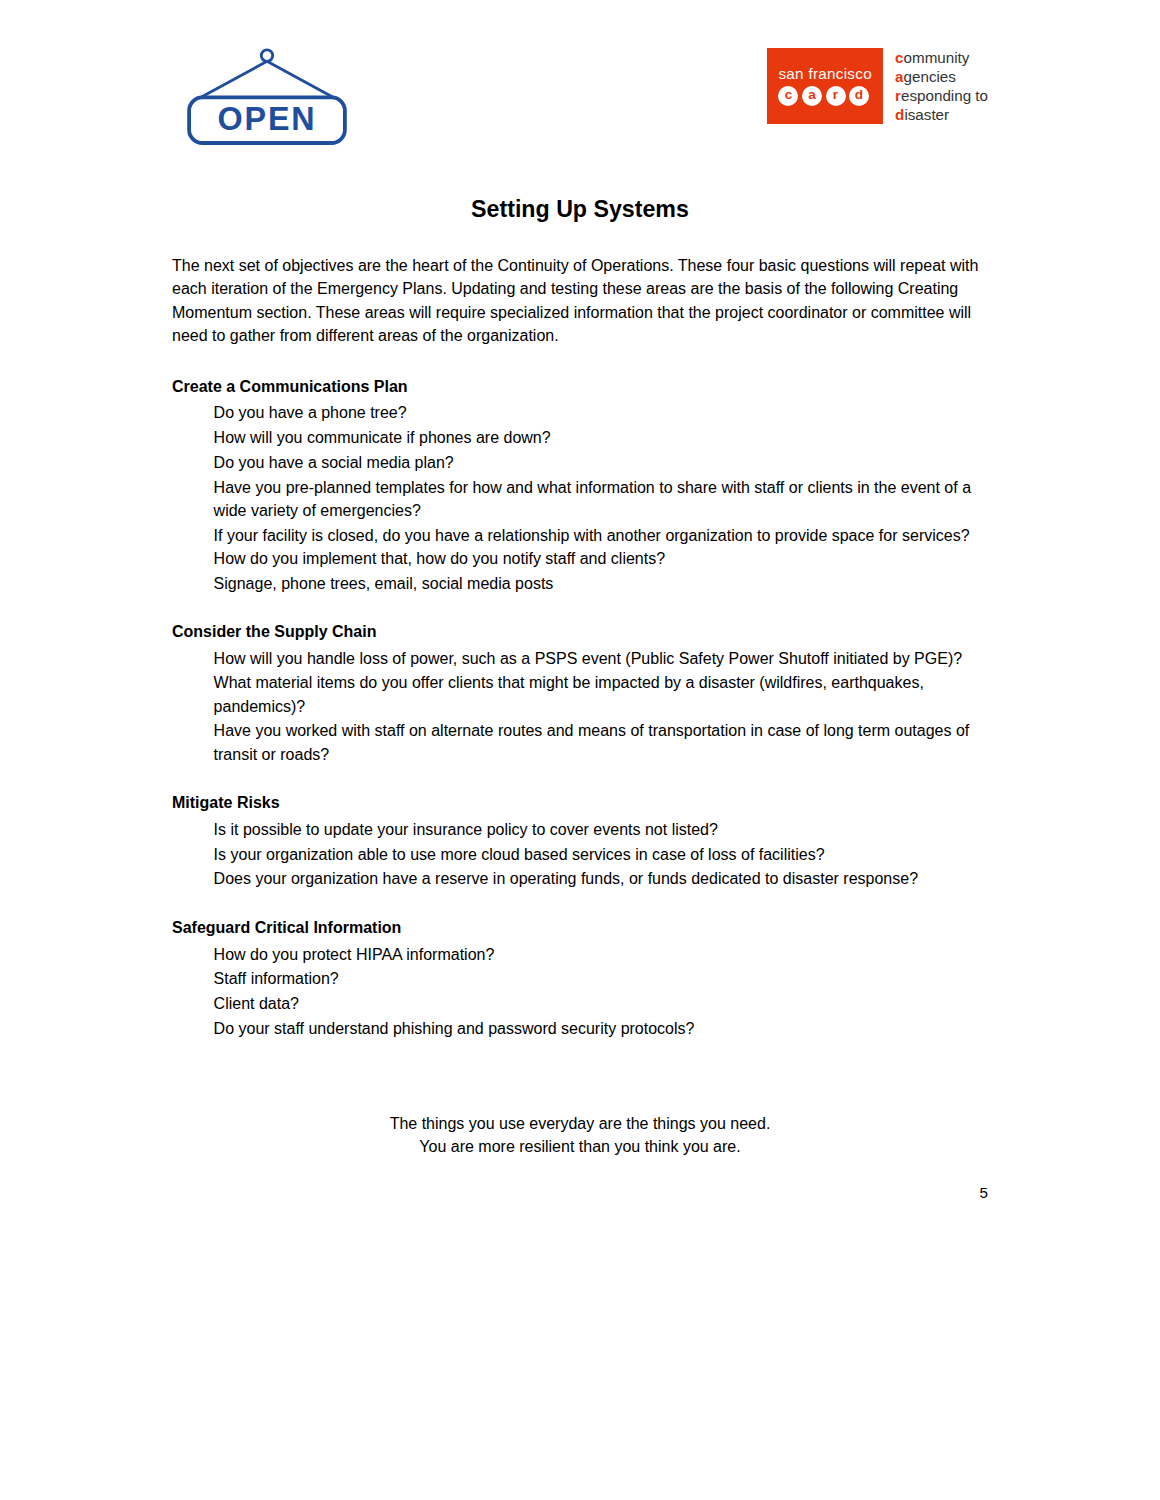OPEN
san francisco
card
community agencies responding to disaster
Setting Up Systems
The next set of objectives are the heart of the Continuity of Operations. These four basic questions will repeat with each iteration of the Emergency Plans. Updating and testing these areas are the basis of the following Creating Momentum section. These areas will require specialized information that the project coordinator or committee will need to gather from different areas of the organization.
Create a Communications Plan
Do you have a phone tree?
How will you communicate if phones are down?
Do you have a social media plan?
Have you pre-planned templates for how and what information to share with staff or clients in the event of a wide variety of emergencies?
If your facility is closed, do you have a relationship with another organization to provide space for services? How do you implement that, how do you notify staff and clients?
Signage, phone trees, email, social media posts
Consider the Supply Chain
How will you handle loss of power, such as a PSPS event (Public Safety Power Shutoff initiated by PGE)?
What material items do you offer clients that might be impacted by a disaster (wildfires, earthquakes, pandemics)?
Have you worked with staff on alternate routes and means of transportation in case of long term outages of transit or roads?
Mitigate Risks
Is it possible to update your insurance policy to cover events not listed?
Is your organization able to use more cloud based services in case of loss of facilities?
Does your organization have a reserve in operating funds, or funds dedicated to disaster response?
Safeguard Critical Information
How do you protect HIPAA information?
Staff information?
Client data?
Do your staff understand phishing and password security protocols?
The things you use everyday are the things you need.
You are more resilient than you think you are.
5